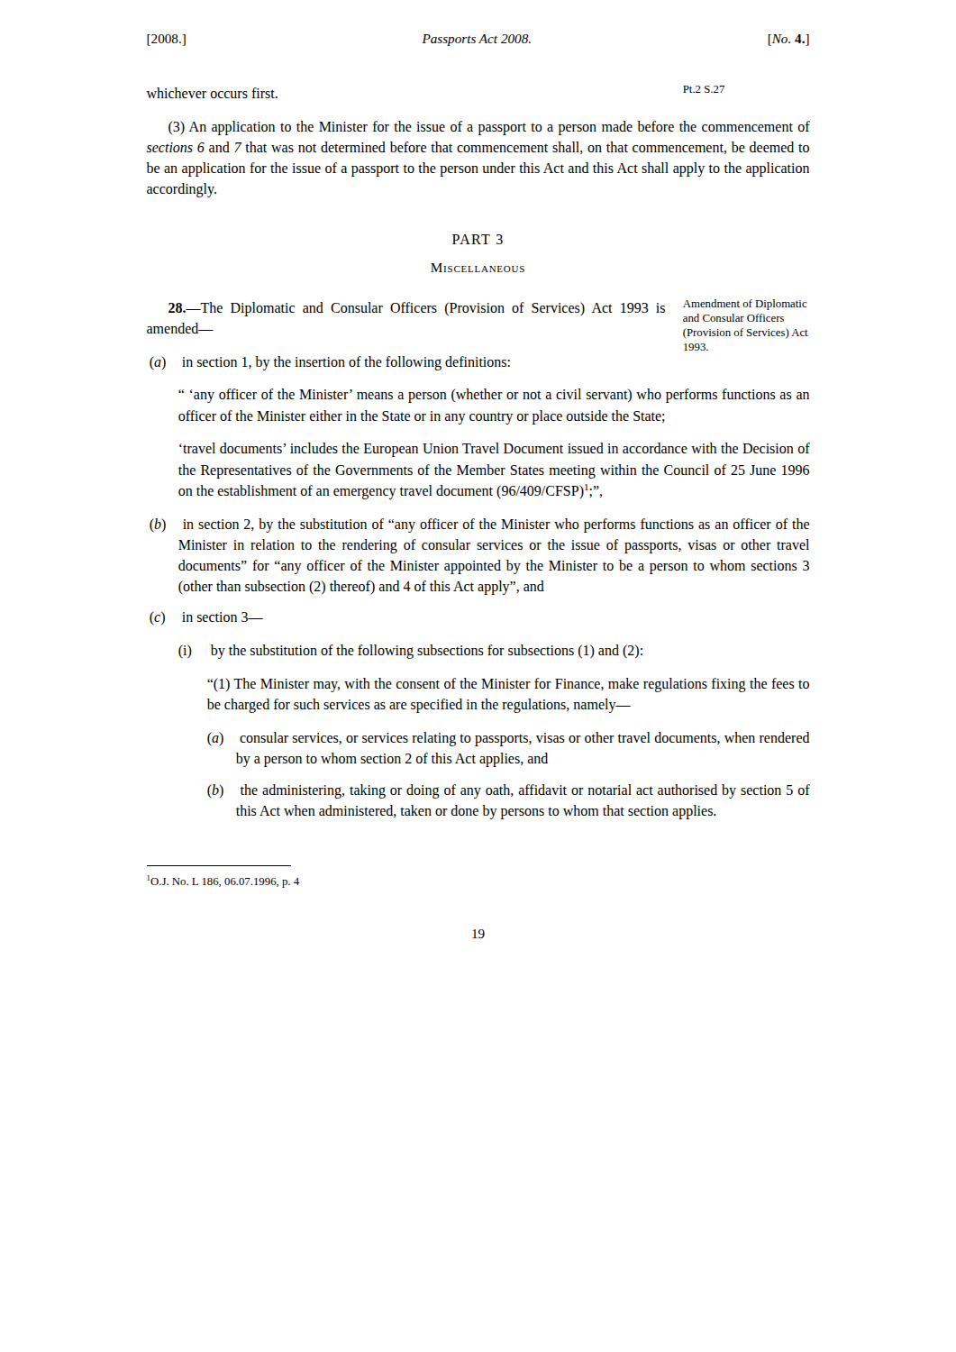[2008.] Passports Act 2008. [No. 4.]
Pt.2 S.27
whichever occurs first.
(3) An application to the Minister for the issue of a passport to a person made before the commencement of sections 6 and 7 that was not determined before that commencement shall, on that commencement, be deemed to be an application for the issue of a passport to the person under this Act and this Act shall apply to the application accordingly.
PART 3
Miscellaneous
Amendment of Diplomatic and Consular Officers (Provision of Services) Act 1993.
28.—The Diplomatic and Consular Officers (Provision of Services) Act 1993 is amended—
(a) in section 1, by the insertion of the following definitions:
“ ‘any officer of the Minister’ means a person (whether or not a civil servant) who performs functions as an officer of the Minister either in the State or in any country or place outside the State;
‘travel documents’ includes the European Union Travel Document issued in accordance with the Decision of the Representatives of the Governments of the Member States meeting within the Council of 25 June 1996 on the establishment of an emergency travel document (96/409/CFSP)1;”,
(b) in section 2, by the substitution of “any officer of the Minister who performs functions as an officer of the Minister in relation to the rendering of consular services or the issue of passports, visas or other travel documents” for “any officer of the Minister appointed by the Minister to be a person to whom sections 3 (other than subsection (2) thereof) and 4 of this Act apply”, and
(c) in section 3—
(i) by the substitution of the following subsections for subsections (1) and (2):
“(1) The Minister may, with the consent of the Minister for Finance, make regulations fixing the fees to be charged for such services as are specified in the regulations, namely—
(a) consular services, or services relating to passports, visas or other travel documents, when rendered by a person to whom section 2 of this Act applies, and
(b) the administering, taking or doing of any oath, affidavit or notarial act authorised by section 5 of this Act when administered, taken or done by persons to whom that section applies.
1O.J. No. L 186, 06.07.1996, p. 4
19